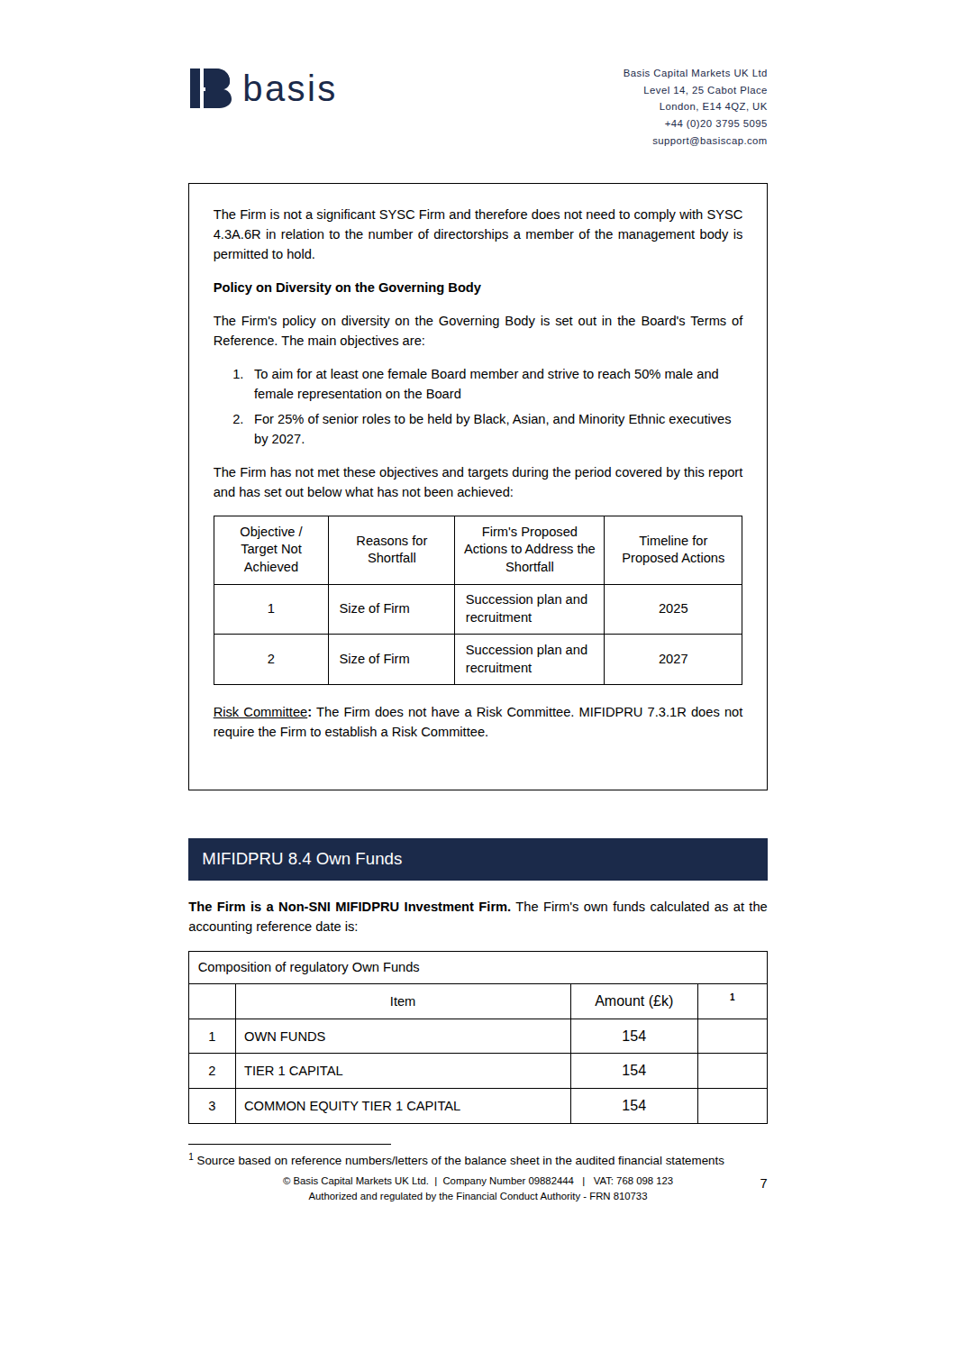basis
Basis Capital Markets UK Ltd
Level 14, 25 Cabot Place
London, E14 4QZ, UK
+44 (0)20 3795 5095
support@basiscap.com
The Firm is not a significant SYSC Firm and therefore does not need to comply with SYSC 4.3A.6R in relation to the number of directorships a member of the management body is permitted to hold.
Policy on Diversity on the Governing Body
The Firm's policy on diversity on the Governing Body is set out in the Board's Terms of Reference. The main objectives are:
To aim for at least one female Board member and strive to reach 50% male and female representation on the Board
For 25% of senior roles to be held by Black, Asian, and Minority Ethnic executives by 2027.
The Firm has not met these objectives and targets during the period covered by this report and has set out below what has not been achieved:
| Objective / Target Not Achieved | Reasons for Shortfall | Firm's Proposed Actions to Address the Shortfall | Timeline for Proposed Actions |
| --- | --- | --- | --- |
| 1 | Size of Firm | Succession plan and recruitment | 2025 |
| 2 | Size of Firm | Succession plan and recruitment | 2027 |
Risk Committee: The Firm does not have a Risk Committee. MIFIDPRU 7.3.1R does not require the Firm to establish a Risk Committee.
MIFIDPRU 8.4 Own Funds
The Firm is a Non-SNI MIFIDPRU Investment Firm. The Firm's own funds calculated as at the accounting reference date is:
| Composition of regulatory Own Funds |
| | Item | Amount (£k) | 1 |
| 1 | OWN FUNDS | 154 | |
| 2 | TIER 1 CAPITAL | 154 | |
| 3 | COMMON EQUITY TIER 1 CAPITAL | 154 | |
1 Source based on reference numbers/letters of the balance sheet in the audited financial statements
7 © Basis Capital Markets UK Ltd. | Company Number 09882444 | VAT: 768 098 123
Authorized and regulated by the Financial Conduct Authority - FRN 810733